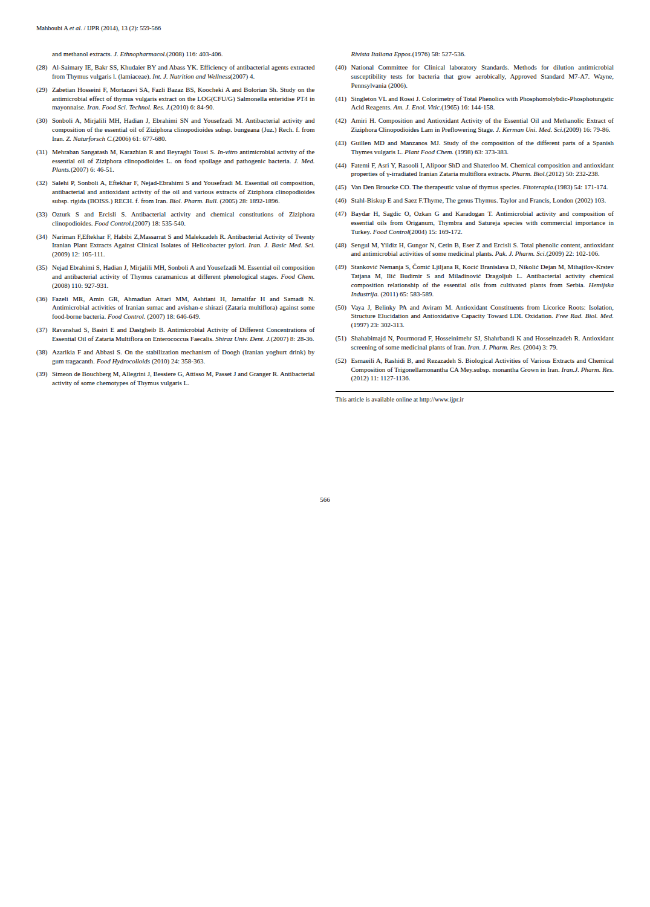Mahboubi A et al. / IJPR (2014), 13 (2): 559-566
and methanol extracts. J. Ethnopharmacol.(2008) 116: 403-406.
(28) Al-Saimary IE, Bakr SS, Khudaier BY and Abass YK. Efficiency of antibacterial agents extracted from Thymus vulgaris l. (lamiaceae). Int. J. Nutrition and Wellness(2007) 4.
(29) Zabetian Hosseini F, Mortazavi SA, Fazli Bazaz BS, Koocheki A and Bolorian Sh. Study on the antimicrobial effect of thymus vulgaris extract on the LOG(CFU/G) Salmonella enteridise PT4 in mayonnaise. Iran. Food Sci. Technol. Res. J.(2010) 6: 84-90.
(30) Sonboli A, Mirjalili MH, Hadian J, Ebrahimi SN and Yousefzadi M. Antibacterial activity and composition of the essential oil of Ziziphora clinopodioides subsp. bungeana (Juz.) Rech. f. from Iran. Z. Naturforsch C.(2006) 61: 677-680.
(31) Mehraban Sangatash M, Karazhian R and Beyraghi Tousi S. In-vitro antimicrobial activity of the essential oil of Ziziphora clinopodioides L. on food spoilage and pathogenic bacteria. J. Med. Plants.(2007) 6: 46-51.
(32) Salehi P, Sonboli A, Eftekhar F, Nejad-Ebrahimi S and Yousefzadi M. Essential oil composition, antibacterial and antioxidant activity of the oil and various extracts of Ziziphora clinopodioides subsp. rigida (BOISS.) RECH. f. from Iran. Biol. Pharm. Bull. (2005) 28: 1892-1896.
(33) Ozturk S and Ercisli S. Antibacterial activity and chemical constitutions of Ziziphora clinopodioides. Food Control.(2007) 18: 535-540.
(34) Nariman F,Eftekhar F, Habibi Z,Massarrat S and Malekzadeh R. Antibacterial Activity of Twenty Iranian Plant Extracts Against Clinical Isolates of Helicobacter pylori. Iran. J. Basic Med. Sci. (2009) 12: 105-111.
(35) Nejad Ebrahimi S, Hadian J, Mirjalili MH, Sonboli A and Yousefzadi M. Essential oil composition and antibacterial activity of Thymus caramanicus at different phenological stages. Food Chem. (2008) 110: 927-931.
(36) Fazeli MR, Amin GR, Ahmadian Attari MM, Ashtiani H, Jamalifar H and Samadi N. Antimicrobial activities of Iranian sumac and avishan-e shirazi (Zataria multiflora) against some food-borne bacteria. Food Control. (2007) 18: 646-649.
(37) Ravanshad S, Basiri E and Dastgheib B. Antimicrobial Activity of Different Concentrations of Essential Oil of Zataria Multiflora on Enterococcus Faecalis. Shiraz Univ. Dent. J.(2007) 8: 28-36.
(38) Azarikia F and Abbasi S. On the stabilization mechanism of Doogh (Iranian yoghurt drink) by gum tragacanth. Food Hydrocolloids (2010) 24: 358-363.
(39) Simeon de Bouchberg M, Allegrini J, Bessiere G, Attisso M, Passet J and Granger R. Antibacterial activity of some chemotypes of Thymus vulgaris L.
Rivista Italiana Eppos.(1976) 58: 527-536.
(40) National Committee for Clinical laboratory Standards. Methods for dilution antimicrobial susceptibility tests for bacteria that grow aerobically, Approved Standard M7-A7. Wayne, Pennsylvania (2006).
(41) Singleton VL and Rossi J. Colorimetry of Total Phenolics with Phosphomolybdic-Phosphotungstic Acid Reagents. Am. J. Enol. Vitic.(1965) 16: 144-158.
(42) Amiri H. Composition and Antioxidant Activity of the Essential Oil and Methanolic Extract of Ziziphora Clinopodioides Lam in Preflowering Stage. J. Kerman Uni. Med. Sci.(2009) 16: 79-86.
(43) Guillen MD and Manzanos MJ. Study of the composition of the different parts of a Spanish Thymes vulgaris L. Plant Food Chem. (1998) 63: 373-383.
(44) Fatemi F, Asri Y, Rasooli I, Alipoor ShD and Shaterloo M. Chemical composition and antioxidant properties of γ-irradiated Iranian Zataria multiflora extracts. Pharm. Biol.(2012) 50: 232-238.
(45) Van Den Broucke CO. The therapeutic value of thymus species. Fitoterapia.(1983) 54: 171-174.
(46) Stahl-Biskup E and Saez F.Thyme, The genus Thymus. Taylor and Francis, London (2002) 103.
(47) Baydar H, Sagdic O, Ozkan G and Karadogan T. Antimicrobial activity and composition of essential oils from Origanum, Thymbra and Satureja species with commercial importance in Turkey. Food Control(2004) 15: 169-172.
(48) Sengul M, Yildiz H, Gungor N, Cetin B, Eser Z and Ercisli S. Total phenolic content, antioxidant and antimicrobial activities of some medicinal plants. Pak. J. Pharm. Sci.(2009) 22: 102-106.
(49) Stanković Nemanja S, Čomić Ljiljana R, Kocić Branislava D, Nikolić Dejan M, Mihajilov-Krstev Tatjana M, Ilić Budimir S and Miladinović Dragoljub L. Antibacterial activity chemical composition relationship of the essential oils from cultivated plants from Serbia. Hemijska Industrija. (2011) 65: 583-589.
(50) Vaya J, Belinky PA and Aviram M. Antioxidant Constituents from Licorice Roots: Isolation, Structure Elucidation and Antioxidative Capacity Toward LDL Oxidation. Free Rad. Biol. Med.(1997) 23: 302-313.
(51) Shahabimajd N, Pourmorad F, Hosseinimehr SJ, Shahrbandi K and Hosseinzadeh R. Antioxidant screening of some medicinal plants of Iran. Iran. J. Pharm. Res. (2004) 3: 79.
(52) Esmaeili A, Rashidi B, and Rezazadeh S. Biological Activities of Various Extracts and Chemical Composition of Trigonellamonantha CA Mey.subsp. monantha Grown in Iran. Iran.J. Pharm. Res. (2012) 11: 1127-1136.
This article is available online at http://www.ijpr.ir
566